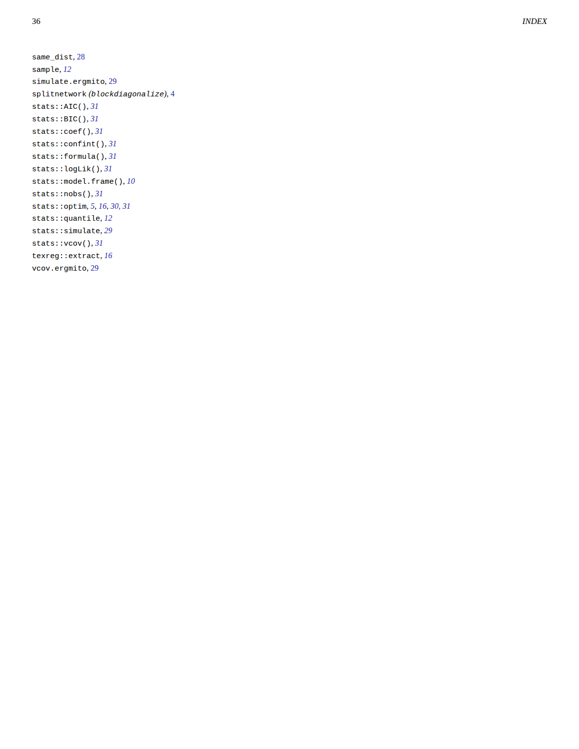36 INDEX
same_dist, 28
sample, 12
simulate.ergmito, 29
splitnetwork (blockdiagonalize), 4
stats::AIC(), 31
stats::BIC(), 31
stats::coef(), 31
stats::confint(), 31
stats::formula(), 31
stats::logLik(), 31
stats::model.frame(), 10
stats::nobs(), 31
stats::optim, 5, 16, 30, 31
stats::quantile, 12
stats::simulate, 29
stats::vcov(), 31
texreg::extract, 16
vcov.ergmito, 29